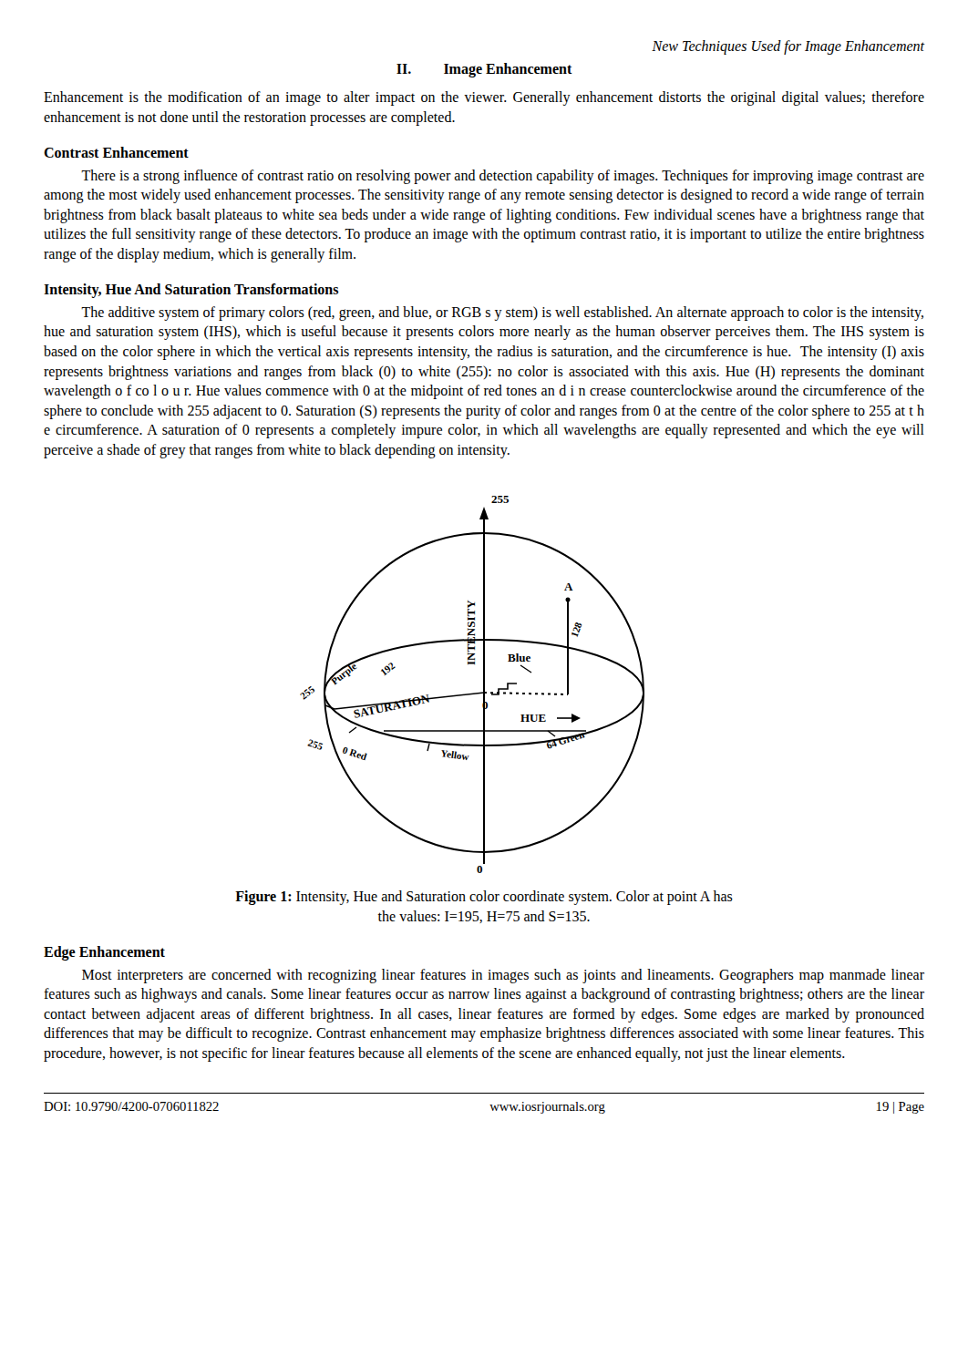New Techniques Used for Image Enhancement
II. Image Enhancement
Enhancement is the modification of an image to alter impact on the viewer. Generally enhancement distorts the original digital values; therefore enhancement is not done until the restoration processes are completed.
Contrast Enhancement
There is a strong influence of contrast ratio on resolving power and detection capability of images. Techniques for improving image contrast are among the most widely used enhancement processes. The sensitivity range of any remote sensing detector is designed to record a wide range of terrain brightness from black basalt plateaus to white sea beds under a wide range of lighting conditions. Few individual scenes have a brightness range that utilizes the full sensitivity range of these detectors. To produce an image with the optimum contrast ratio, it is important to utilize the entire brightness range of the display medium, which is generally film.
Intensity, Hue And Saturation Transformations
The additive system of primary colors (red, green, and blue, or RGB s y stem) is well established. An alternate approach to color is the intensity, hue and saturation system (IHS), which is useful because it presents colors more nearly as the human observer perceives them. The IHS system is based on the color sphere in which the vertical axis represents intensity, the radius is saturation, and the circumference is hue. The intensity (I) axis represents brightness variations and ranges from black (0) to white (255): no color is associated with this axis. Hue (H) represents the dominant wavelength o f co l o u r. Hue values commence with 0 at the midpoint of red tones an d i n crease counterclockwise around the circumference of the sphere to conclude with 255 adjacent to 0. Saturation (S) represents the purity of color and ranges from 0 at the centre of the color sphere to 255 at t h e circumference. A saturation of 0 represents a completely impure color, in which all wavelengths are equally represented and which the eye will perceive a shade of grey that ranges from white to black depending on intensity.
255 0 INTENSITY A Blue 128 SATURATION 0 HUE Purple 255 192 255 0 Red Yellow 64 Green
Figure 1: Intensity, Hue and Saturation color coordinate system. Color at point A has
the values: I=195, H=75 and S=135.
Edge Enhancement
Most interpreters are concerned with recognizing linear features in images such as joints and lineaments. Geographers map manmade linear features such as highways and canals. Some linear features occur as narrow lines against a background of contrasting brightness; others are the linear contact between adjacent areas of different brightness. In all cases, linear features are formed by edges. Some edges are marked by pronounced differences that may be difficult to recognize. Contrast enhancement may emphasize brightness differences associated with some linear features. This procedure, however, is not specific for linear features because all elements of the scene are enhanced equally, not just the linear elements.
DOI: 10.9790/4200-0706011822
www.iosrjournals.org
19 | Page